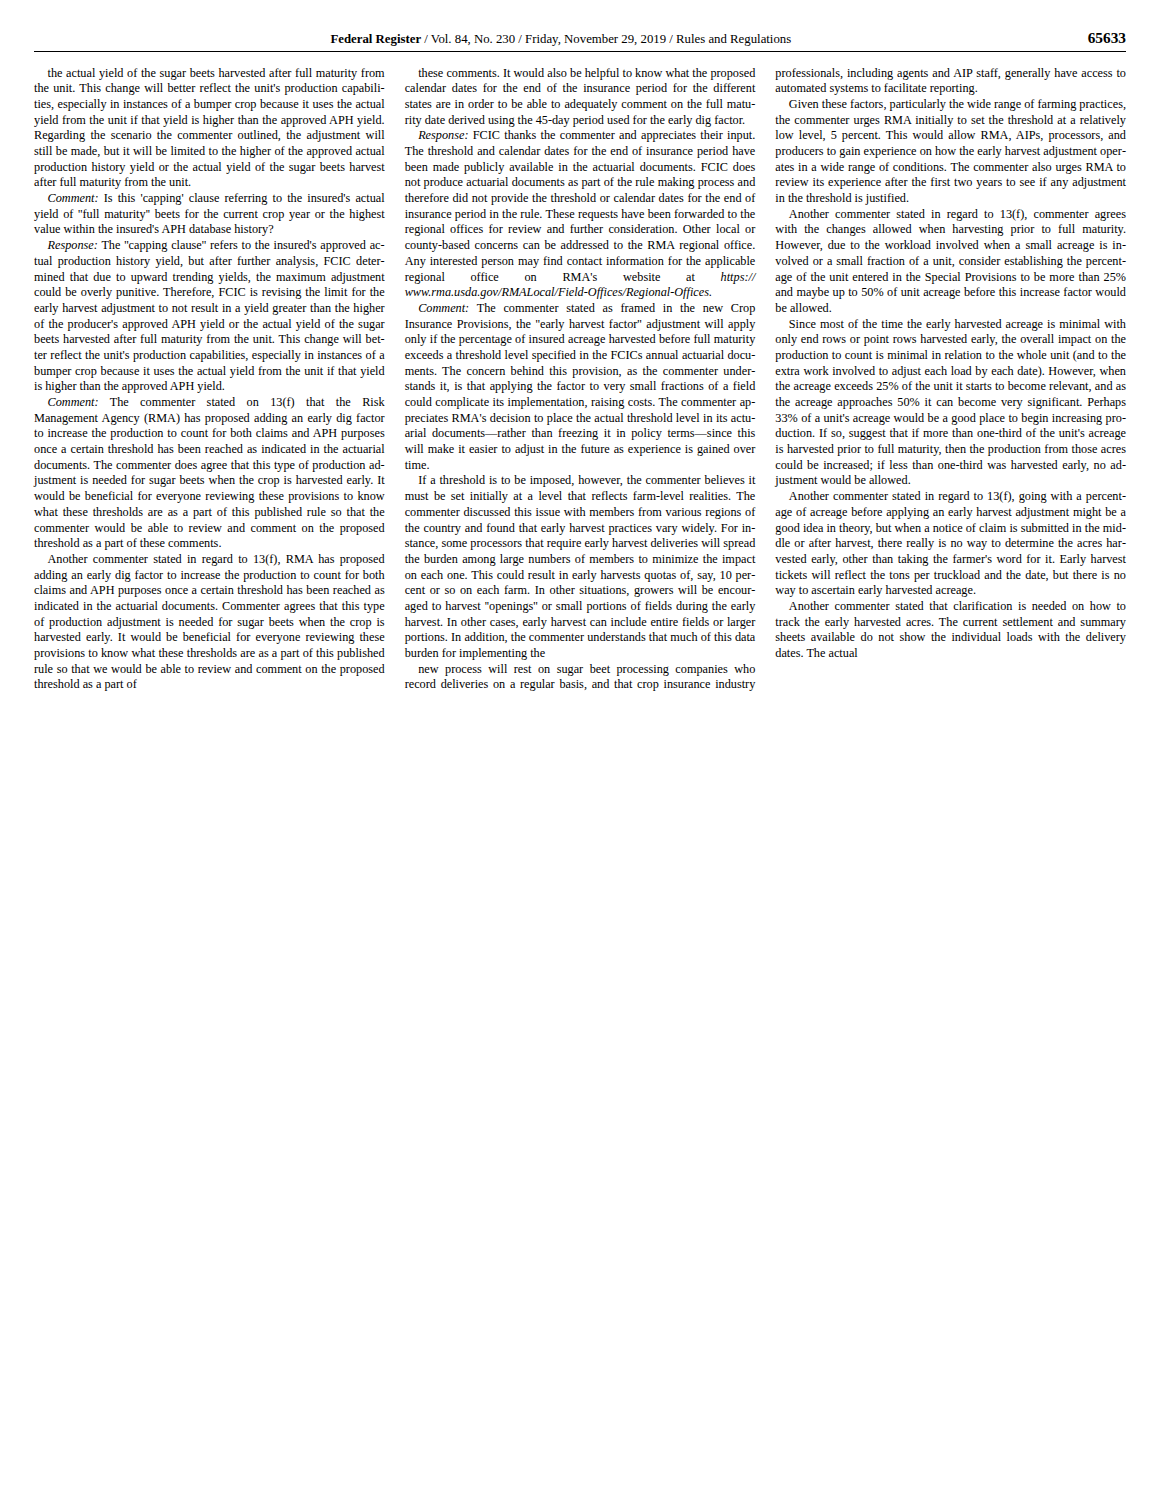Federal Register / Vol. 84, No. 230 / Friday, November 29, 2019 / Rules and Regulations
65633
the actual yield of the sugar beets harvested after full maturity from the unit. This change will better reflect the unit's production capabilities, especially in instances of a bumper crop because it uses the actual yield from the unit if that yield is higher than the approved APH yield. Regarding the scenario the commenter outlined, the adjustment will still be made, but it will be limited to the higher of the approved actual production history yield or the actual yield of the sugar beets harvest after full maturity from the unit.
Comment: Is this 'capping' clause referring to the insured's actual yield of ''full maturity'' beets for the current crop year or the highest value within the insured's APH database history?
Response: The ''capping clause'' refers to the insured's approved actual production history yield, but after further analysis, FCIC determined that due to upward trending yields, the maximum adjustment could be overly punitive. Therefore, FCIC is revising the limit for the early harvest adjustment to not result in a yield greater than the higher of the producer's approved APH yield or the actual yield of the sugar beets harvested after full maturity from the unit. This change will better reflect the unit's production capabilities, especially in instances of a bumper crop because it uses the actual yield from the unit if that yield is higher than the approved APH yield.
Comment: The commenter stated on 13(f) that the Risk Management Agency (RMA) has proposed adding an early dig factor to increase the production to count for both claims and APH purposes once a certain threshold has been reached as indicated in the actuarial documents. The commenter does agree that this type of production adjustment is needed for sugar beets when the crop is harvested early. It would be beneficial for everyone reviewing these provisions to know what these thresholds are as a part of this published rule so that the commenter would be able to review and comment on the proposed threshold as a part of these comments.
Another commenter stated in regard to 13(f), RMA has proposed adding an early dig factor to increase the production to count for both claims and APH purposes once a certain threshold has been reached as indicated in the actuarial documents. Commenter agrees that this type of production adjustment is needed for sugar beets when the crop is harvested early. It would be beneficial for everyone reviewing these provisions to know what these thresholds are as a part of this published rule so that we would be able to review and comment on the proposed threshold as a part of
these comments. It would also be helpful to know what the proposed calendar dates for the end of the insurance period for the different states are in order to be able to adequately comment on the full maturity date derived using the 45-day period used for the early dig factor.
Response: FCIC thanks the commenter and appreciates their input. The threshold and calendar dates for the end of insurance period have been made publicly available in the actuarial documents. FCIC does not produce actuarial documents as part of the rule making process and therefore did not provide the threshold or calendar dates for the end of insurance period in the rule. These requests have been forwarded to the regional offices for review and further consideration. Other local or county-based concerns can be addressed to the RMA regional office. Any interested person may find contact information for the applicable regional office on RMA's website at https:// www.rma.usda.gov/RMALocal/Field-Offices/Regional-Offices.
Comment: The commenter stated as framed in the new Crop Insurance Provisions, the ''early harvest factor'' adjustment will apply only if the percentage of insured acreage harvested before full maturity exceeds a threshold level specified in the FCICs annual actuarial documents. The concern behind this provision, as the commenter understands it, is that applying the factor to very small fractions of a field could complicate its implementation, raising costs. The commenter appreciates RMA's decision to place the actual threshold level in its actuarial documents—rather than freezing it in policy terms—since this will make it easier to adjust in the future as experience is gained over time.
If a threshold is to be imposed, however, the commenter believes it must be set initially at a level that reflects farm-level realities. The commenter discussed this issue with members from various regions of the country and found that early harvest practices vary widely. For instance, some processors that require early harvest deliveries will spread the burden among large numbers of members to minimize the impact on each one. This could result in early harvests quotas of, say, 10 percent or so on each farm. In other situations, growers will be encouraged to harvest ''openings'' or small portions of fields during the early harvest. In other cases, early harvest can include entire fields or larger portions. In addition, the commenter understands that much of this data burden for implementing the
new process will rest on sugar beet processing companies who record deliveries on a regular basis, and that crop insurance industry professionals, including agents and AIP staff, generally have access to automated systems to facilitate reporting.
Given these factors, particularly the wide range of farming practices, the commenter urges RMA initially to set the threshold at a relatively low level, 5 percent. This would allow RMA, AIPs, processors, and producers to gain experience on how the early harvest adjustment operates in a wide range of conditions. The commenter also urges RMA to review its experience after the first two years to see if any adjustment in the threshold is justified.
Another commenter stated in regard to 13(f), commenter agrees with the changes allowed when harvesting prior to full maturity. However, due to the workload involved when a small acreage is involved or a small fraction of a unit, consider establishing the percentage of the unit entered in the Special Provisions to be more than 25% and maybe up to 50% of unit acreage before this increase factor would be allowed.
Since most of the time the early harvested acreage is minimal with only end rows or point rows harvested early, the overall impact on the production to count is minimal in relation to the whole unit (and to the extra work involved to adjust each load by each date). However, when the acreage exceeds 25% of the unit it starts to become relevant, and as the acreage approaches 50% it can become very significant. Perhaps 33% of a unit's acreage would be a good place to begin increasing production. If so, suggest that if more than one-third of the unit's acreage is harvested prior to full maturity, then the production from those acres could be increased; if less than one-third was harvested early, no adjustment would be allowed.
Another commenter stated in regard to 13(f), going with a percentage of acreage before applying an early harvest adjustment might be a good idea in theory, but when a notice of claim is submitted in the middle or after harvest, there really is no way to determine the acres harvested early, other than taking the farmer's word for it. Early harvest tickets will reflect the tons per truckload and the date, but there is no way to ascertain early harvested acreage.
Another commenter stated that clarification is needed on how to track the early harvested acres. The current settlement and summary sheets available do not show the individual loads with the delivery dates. The actual